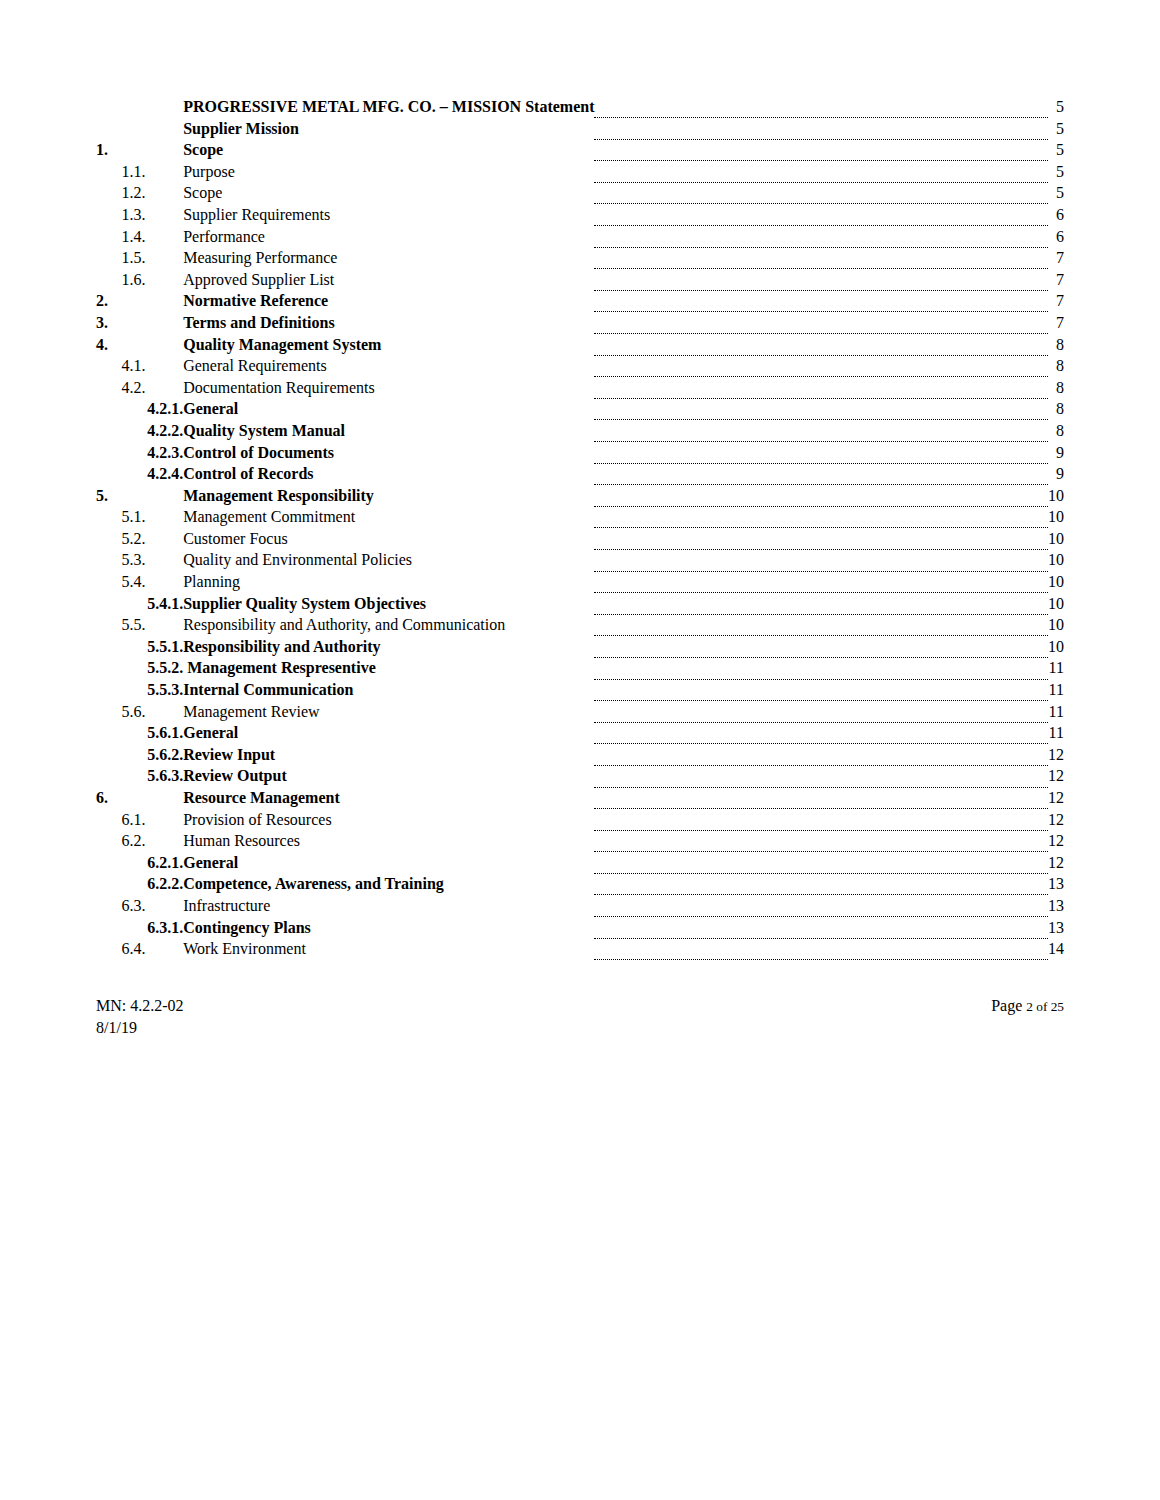| | PROGRESSIVE METAL MFG. CO. – MISSION Statement | | 5 |
| | Supplier Mission | | 5 |
| 1. | Scope | | 5 |
| 1.1. | Purpose | | 5 |
| 1.2. | Scope | | 5 |
| 1.3. | Supplier Requirements | | 6 |
| 1.4. | Performance | | 6 |
| 1.5. | Measuring Performance | | 7 |
| 1.6. | Approved Supplier List | | 7 |
| 2. | Normative Reference | | 7 |
| 3. | Terms and Definitions | | 7 |
| 4. | Quality Management System | | 8 |
| 4.1. | General Requirements | | 8 |
| 4.2. | Documentation Requirements | | 8 |
| 4.2.1. | General | | 8 |
| 4.2.2. | Quality System Manual | | 8 |
| 4.2.3. | Control of Documents | | 9 |
| 4.2.4. | Control of Records | | 9 |
| 5. | Management Responsibility | | 10 |
| 5.1. | Management Commitment | | 10 |
| 5.2. | Customer Focus | | 10 |
| 5.3. | Quality and Environmental Policies | | 10 |
| 5.4. | Planning | | 10 |
| 5.4.1. | Supplier Quality System Objectives | | 10 |
| 5.5. | Responsibility and Authority, and Communication | | 10 |
| 5.5.1. | Responsibility and Authority | | 10 |
| 5.5.2. | Management Respresentive | | 11 |
| 5.5.3. | Internal Communication | | 11 |
| 5.6. | Management Review | | 11 |
| 5.6.1. | General | | 11 |
| 5.6.2. | Review Input | | 12 |
| 5.6.3. | Review Output | | 12 |
| 6. | Resource Management | | 12 |
| 6.1. | Provision of Resources | | 12 |
| 6.2. | Human Resources | | 12 |
| 6.2.1. | General | | 12 |
| 6.2.2. | Competence, Awareness, and Training | | 13 |
| 6.3. | Infrastructure | | 13 |
| 6.3.1. | Contingency Plans | | 13 |
| 6.4. | Work Environment | | 14 |
MN: 4.2.2-02
8/1/19
Page 2 of 25